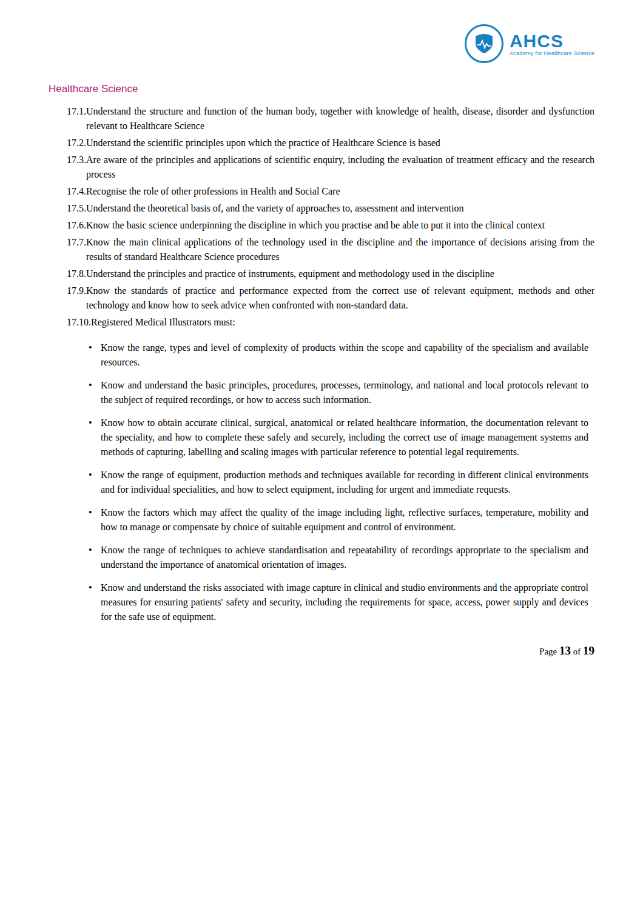AHCS
Academy for Healthcare Science
Healthcare Science
Understand the structure and function of the human body, together with knowledge of health, disease, disorder and dysfunction relevant to Healthcare Science
Understand the scientific principles upon which the practice of Healthcare Science is based
Are aware of the principles and applications of scientific enquiry, including the evaluation of treatment efficacy and the research process
Recognise the role of other professions in Health and Social Care
Understand the theoretical basis of, and the variety of approaches to, assessment and intervention
Know the basic science underpinning the discipline in which you practise and be able to put it into the clinical context
Know the main clinical applications of the technology used in the discipline and the importance of decisions arising from the results of standard Healthcare Science procedures
Understand the principles and practice of instruments, equipment and methodology used in the discipline
Know the standards of practice and performance expected from the correct use of relevant equipment, methods and other technology and know how to seek advice when confronted with non-standard data.
Registered Medical Illustrators must:
Know the range, types and level of complexity of products within the scope and capability of the specialism and available resources.
Know and understand the basic principles, procedures, processes, terminology, and national and local protocols relevant to the subject of required recordings, or how to access such information.
Know how to obtain accurate clinical, surgical, anatomical or related healthcare information, the documentation relevant to the speciality, and how to complete these safely and securely, including the correct use of image management systems and methods of capturing, labelling and scaling images with particular reference to potential legal requirements.
Know the range of equipment, production methods and techniques available for recording in different clinical environments and for individual specialities, and how to select equipment, including for urgent and immediate requests.
Know the factors which may affect the quality of the image including light, reflective surfaces, temperature, mobility and how to manage or compensate by choice of suitable equipment and control of environment.
Know the range of techniques to achieve standardisation and repeatability of recordings appropriate to the specialism and understand the importance of anatomical orientation of images.
Know and understand the risks associated with image capture in clinical and studio environments and the appropriate control measures for ensuring patients' safety and security, including the requirements for space, access, power supply and devices for the safe use of equipment.
Page 13 of 19